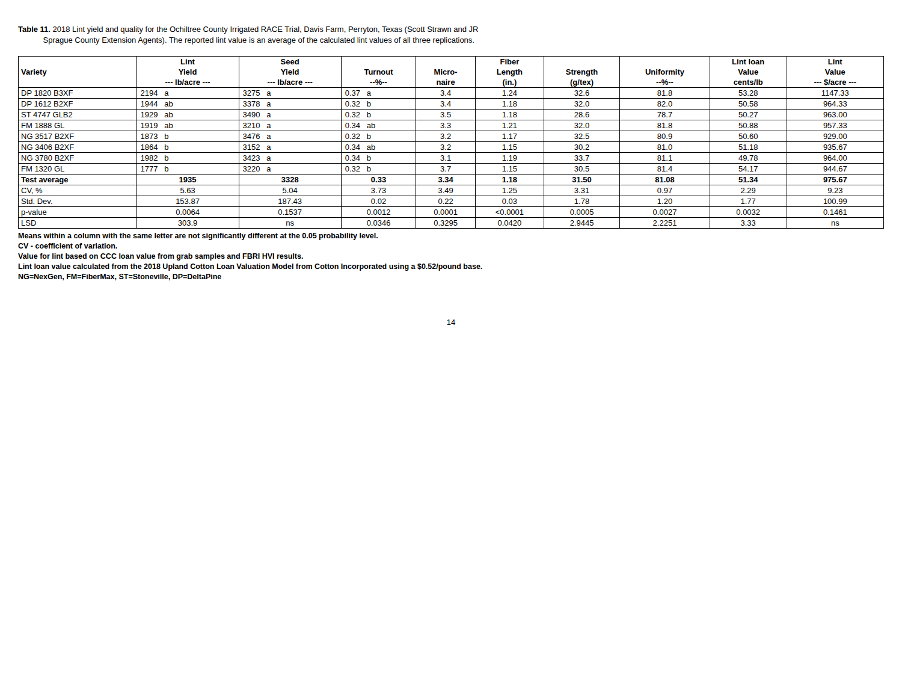Table 11. 2018 Lint yield and quality for the Ochiltree County Irrigated RACE Trial, Davis Farm, Perryton, Texas (Scott Strawn and JR Sprague County Extension Agents). The reported lint value is an average of the calculated lint values of all three replications.
| | Lint | Seed | | | Fiber | | | Lint loan | Lint |
| --- | --- | --- | --- | --- | --- | --- | --- | --- | --- |
| Variety | Yield | Yield | Turnout | Micro- | Length | Strength | Uniformity | Value | Value |
| | --- lb/acre --- | --- lb/acre --- | --%-- | naire | (in.) | (g/tex) | --%-- | cents/lb | --- $/acre --- |
| DP 1820 B3XF | 2194 a | 3275 a | 0.37 a | 3.4 | 1.24 | 32.6 | 81.8 | 53.28 | 1147.33 |
| DP 1612 B2XF | 1944 ab | 3378 a | 0.32 b | 3.4 | 1.18 | 32.0 | 82.0 | 50.58 | 964.33 |
| ST 4747 GLB2 | 1929 ab | 3490 a | 0.32 b | 3.5 | 1.18 | 28.6 | 78.7 | 50.27 | 963.00 |
| FM 1888 GL | 1919 ab | 3210 a | 0.34 ab | 3.3 | 1.21 | 32.0 | 81.8 | 50.88 | 957.33 |
| NG 3517 B2XF | 1873 b | 3476 a | 0.32 b | 3.2 | 1.17 | 32.5 | 80.9 | 50.60 | 929.00 |
| NG 3406 B2XF | 1864 b | 3152 a | 0.34 ab | 3.2 | 1.15 | 30.2 | 81.0 | 51.18 | 935.67 |
| NG 3780 B2XF | 1982 b | 3423 a | 0.34 b | 3.1 | 1.19 | 33.7 | 81.1 | 49.78 | 964.00 |
| FM 1320 GL | 1777 b | 3220 a | 0.32 b | 3.7 | 1.15 | 30.5 | 81.4 | 54.17 | 944.67 |
| Test average | 1935 | 3328 | 0.33 | 3.34 | 1.18 | 31.50 | 81.08 | 51.34 | 975.67 |
| CV, % | 5.63 | 5.04 | 3.73 | 3.49 | 1.25 | 3.31 | 0.97 | 2.29 | 9.23 |
| Std. Dev. | 153.87 | 187.43 | 0.02 | 0.22 | 0.03 | 1.78 | 1.20 | 1.77 | 100.99 |
| p-value | 0.0064 | 0.1537 | 0.0012 | 0.0001 | <0.0001 | 0.0005 | 0.0027 | 0.0032 | 0.1461 |
| LSD | 303.9 | ns | 0.0346 | 0.3295 | 0.0420 | 2.9445 | 2.2251 | 3.33 | ns |
Means within a column with the same letter are not significantly different at the 0.05 probability level.
CV - coefficient of variation.
Value for lint based on CCC loan value from grab samples and FBRI HVI results.
Lint loan value calculated from the 2018 Upland Cotton Loan Valuation Model from Cotton Incorporated using a $0.52/pound base.
NG=NexGen, FM=FiberMax, ST=Stoneville, DP=DeltaPine
14